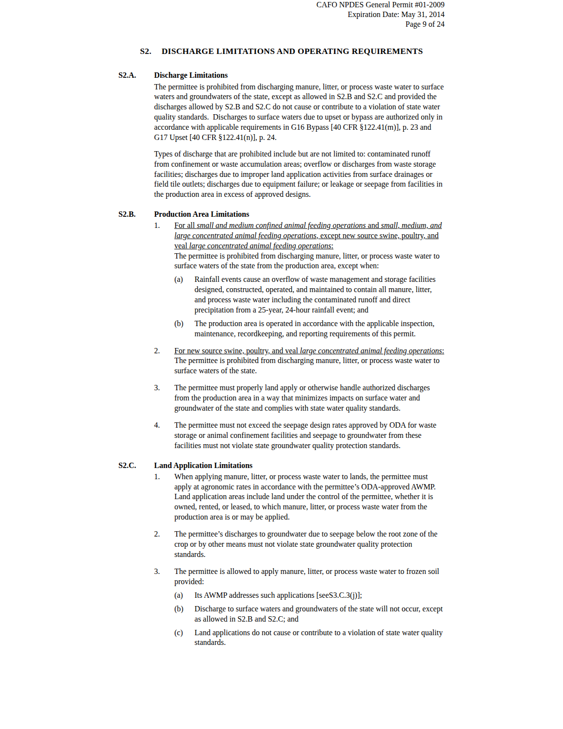CAFO NPDES General Permit #01-2009
Expiration Date: May 31, 2014
Page 9 of 24
S2. DISCHARGE LIMITATIONS AND OPERATING REQUIREMENTS
S2.A. Discharge Limitations
The permittee is prohibited from discharging manure, litter, or process waste water to surface waters and groundwaters of the state, except as allowed in S2.B and S2.C and provided the discharges allowed by S2.B and S2.C do not cause or contribute to a violation of state water quality standards. Discharges to surface waters due to upset or bypass are authorized only in accordance with applicable requirements in G16 Bypass [40 CFR §122.41(m)], p. 23 and G17 Upset [40 CFR §122.41(n)], p. 24.
Types of discharge that are prohibited include but are not limited to: contaminated runoff from confinement or waste accumulation areas; overflow or discharges from waste storage facilities; discharges due to improper land application activities from surface drainages or field tile outlets; discharges due to equipment failure; or leakage or seepage from facilities in the production area in excess of approved designs.
S2.B. Production Area Limitations
1. For all small and medium confined animal feeding operations and small, medium, and large concentrated animal feeding operations, except new source swine, poultry, and veal large concentrated animal feeding operations:
The permittee is prohibited from discharging manure, litter, or process waste water to surface waters of the state from the production area, except when:
(a) Rainfall events cause an overflow of waste management and storage facilities designed, constructed, operated, and maintained to contain all manure, litter, and process waste water including the contaminated runoff and direct precipitation from a 25-year, 24-hour rainfall event; and
(b) The production area is operated in accordance with the applicable inspection, maintenance, recordkeeping, and reporting requirements of this permit.
2. For new source swine, poultry, and veal large concentrated animal feeding operations:
The permittee is prohibited from discharging manure, litter, or process waste water to surface waters of the state.
3. The permittee must properly land apply or otherwise handle authorized discharges from the production area in a way that minimizes impacts on surface water and groundwater of the state and complies with state water quality standards.
4. The permittee must not exceed the seepage design rates approved by ODA for waste storage or animal confinement facilities and seepage to groundwater from these facilities must not violate state groundwater quality protection standards.
S2.C. Land Application Limitations
1. When applying manure, litter, or process waste water to lands, the permittee must apply at agronomic rates in accordance with the permittee’s ODA-approved AWMP. Land application areas include land under the control of the permittee, whether it is owned, rented, or leased, to which manure, litter, or process waste water from the production area is or may be applied.
2. The permittee’s discharges to groundwater due to seepage below the root zone of the crop or by other means must not violate state groundwater quality protection standards.
3. The permittee is allowed to apply manure, litter, or process waste water to frozen soil provided:
(a) Its AWMP addresses such applications [seeS3.C.3(j)];
(b) Discharge to surface waters and groundwaters of the state will not occur, except as allowed in S2.B and S2.C; and
(c) Land applications do not cause or contribute to a violation of state water quality standards.